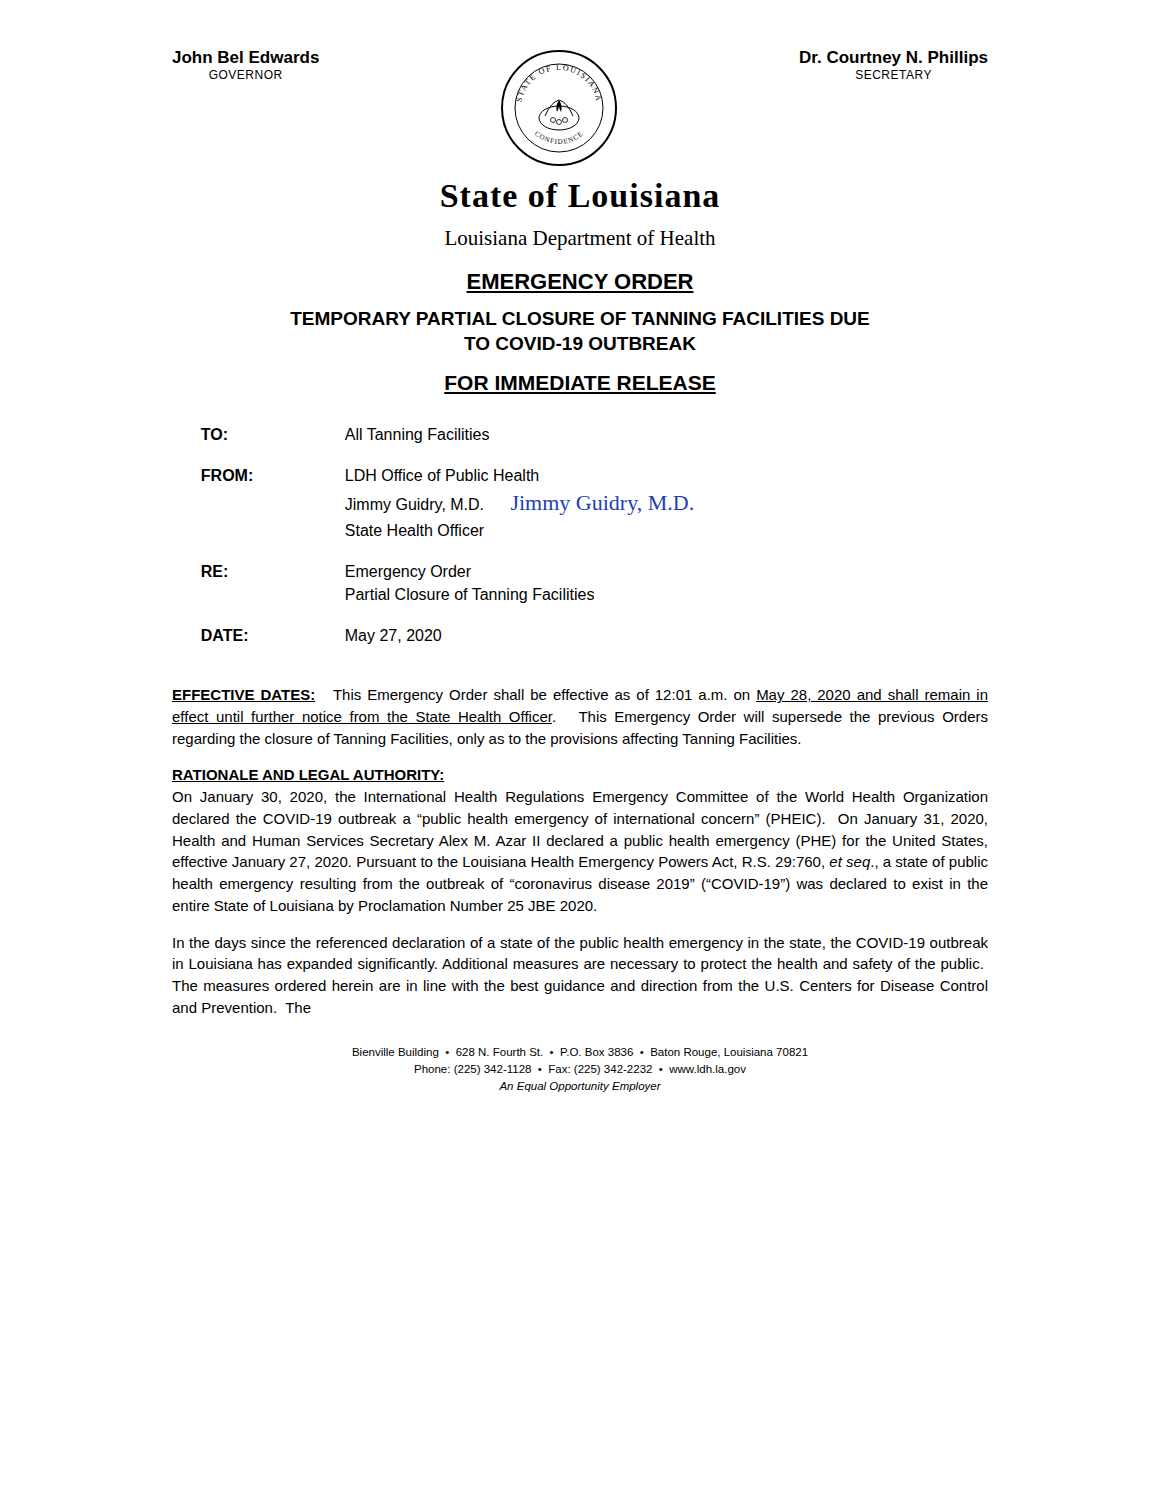John Bel Edwards
GOVERNOR
STATE OF LOUISIANA CONFIDENCE
Dr. Courtney N. Phillips
SECRETARY
State of Louisiana
Louisiana Department of Health
EMERGENCY ORDER
TEMPORARY PARTIAL CLOSURE OF TANNING FACILITIES DUE
TO COVID-19 OUTBREAK
FOR IMMEDIATE RELEASE
| TO: | All Tanning Facilities |
| FROM: | LDH Office of Public Health Jimmy Guidry, M.D. Jimmy Guidry, M.D. State Health Officer |
| RE: | Emergency Order Partial Closure of Tanning Facilities |
| DATE: | May 27, 2020 |
EFFECTIVE DATES: This Emergency Order shall be effective as of 12:01 a.m. on May 28, 2020 and shall remain in effect until further notice from the State Health Officer. This Emergency Order will supersede the previous Orders regarding the closure of Tanning Facilities, only as to the provisions affecting Tanning Facilities.
RATIONALE AND LEGAL AUTHORITY:
On January 30, 2020, the International Health Regulations Emergency Committee of the World Health Organization declared the COVID-19 outbreak a “public health emergency of international concern” (PHEIC). On January 31, 2020, Health and Human Services Secretary Alex M. Azar II declared a public health emergency (PHE) for the United States, effective January 27, 2020. Pursuant to the Louisiana Health Emergency Powers Act, R.S. 29:760, et seq., a state of public health emergency resulting from the outbreak of “coronavirus disease 2019” (“COVID-19”) was declared to exist in the entire State of Louisiana by Proclamation Number 25 JBE 2020.
In the days since the referenced declaration of a state of the public health emergency in the state, the COVID-19 outbreak in Louisiana has expanded significantly. Additional measures are necessary to protect the health and safety of the public. The measures ordered herein are in line with the best guidance and direction from the U.S. Centers for Disease Control and Prevention. The
Bienville Building • 628 N. Fourth St. • P.O. Box 3836 • Baton Rouge, Louisiana 70821
Phone: (225) 342-1128 • Fax: (225) 342-2232 • www.ldh.la.gov
An Equal Opportunity Employer